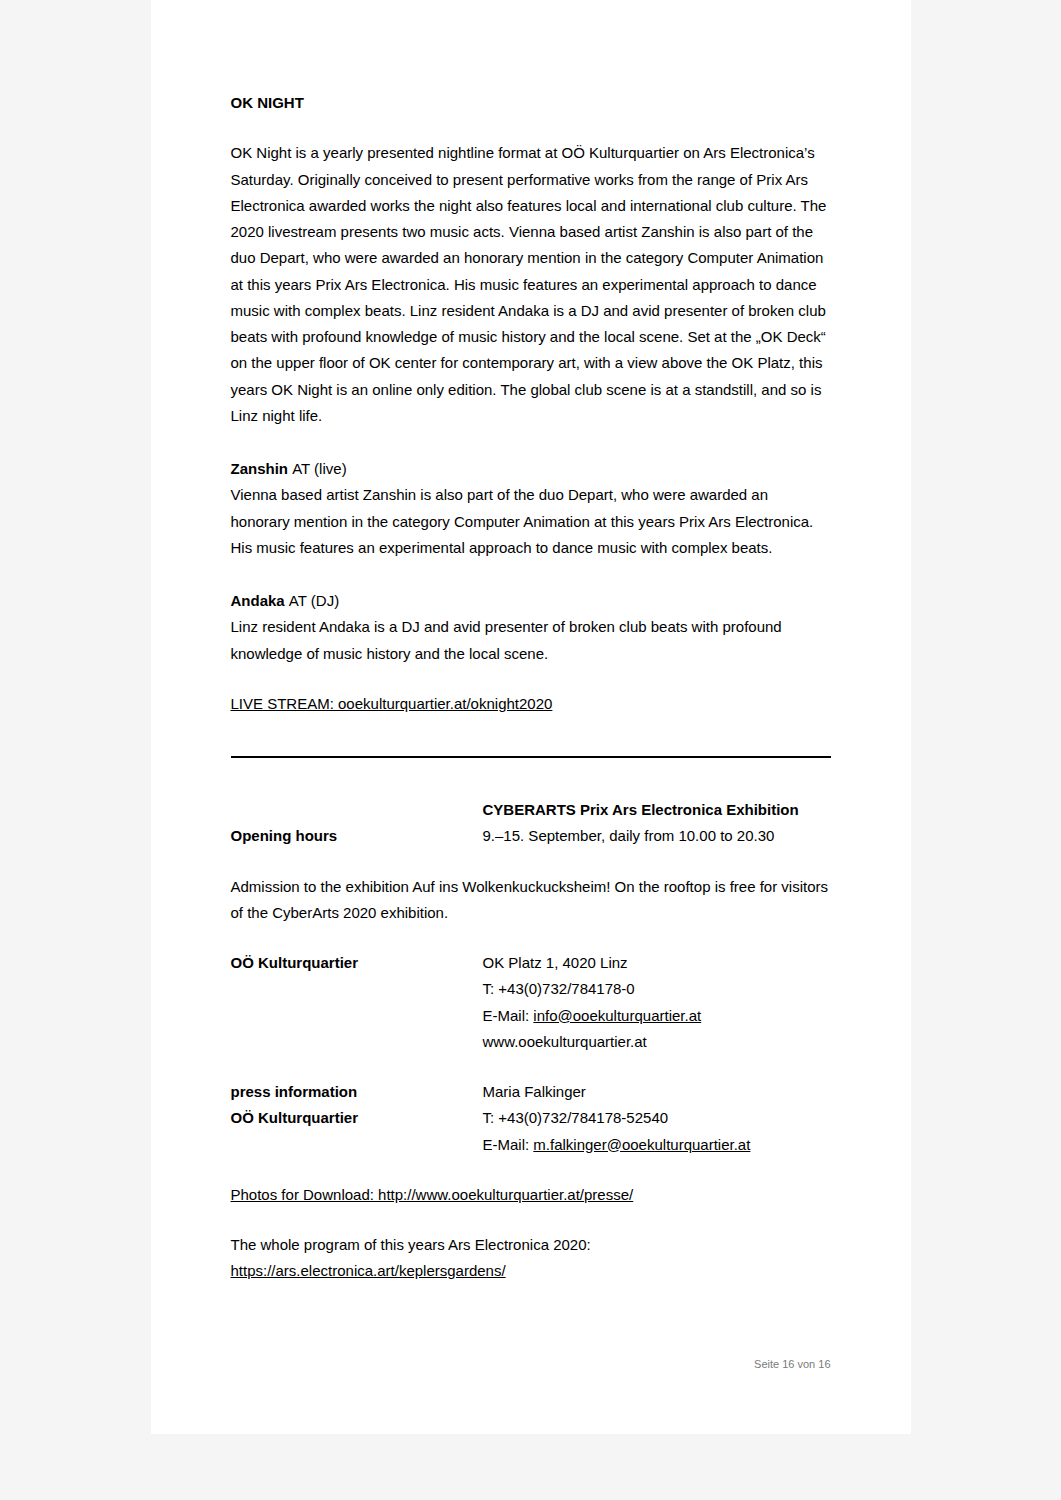OK NIGHT
OK Night is a yearly presented nightline format at OÖ Kulturquartier on Ars Electronica’s Saturday. Originally conceived to present performative works from the range of Prix Ars Electronica awarded works the night also features local and international club culture. The 2020 livestream presents two music acts. Vienna based artist Zanshin is also part of the duo Depart, who were awarded an honorary mention in the category Computer Animation at this years Prix Ars Electronica. His music features an experimental approach to dance music with complex beats. Linz resident Andaka is a DJ and avid presenter of broken club beats with profound knowledge of music history and the local scene. Set at the „OK Deck“ on the upper floor of OK center for contemporary art, with a view above the OK Platz, this years OK Night is an online only edition. The global club scene is at a standstill, and so is Linz night life.
Zanshin AT (live)
Vienna based artist Zanshin is also part of the duo Depart, who were awarded an honorary mention in the category Computer Animation at this years Prix Ars Electronica. His music features an experimental approach to dance music with complex beats.
Andaka AT (DJ)
Linz resident Andaka is a DJ and avid presenter of broken club beats with profound knowledge of music history and the local scene.
LIVE STREAM: ooekulturquartier.at/oknight2020
| | CYBERARTS Prix Ars Electronica Exhibition |
| Opening hours | 9.–15. September, daily from 10.00 to 20.30 |
Admission to the exhibition Auf ins Wolkenkuckucksheim! On the rooftop is free for visitors of the CyberArts 2020 exhibition.
| OÖ Kulturquartier | OK Platz 1, 4020 Linz |
| | T: +43(0)732/784178-0 |
| | E-Mail: info@ooekulturquartier.at |
| | www.ooekulturquartier.at |
| press information | Maria Falkinger |
| OÖ Kulturquartier | T: +43(0)732/784178-52540 |
| | E-Mail: m.falkinger@ooekulturquartier.at |
Photos for Download: http://www.ooekulturquartier.at/presse/
The whole program of this years Ars Electronica 2020: https://ars.electronica.art/keplersgardens/
Seite 16 von 16